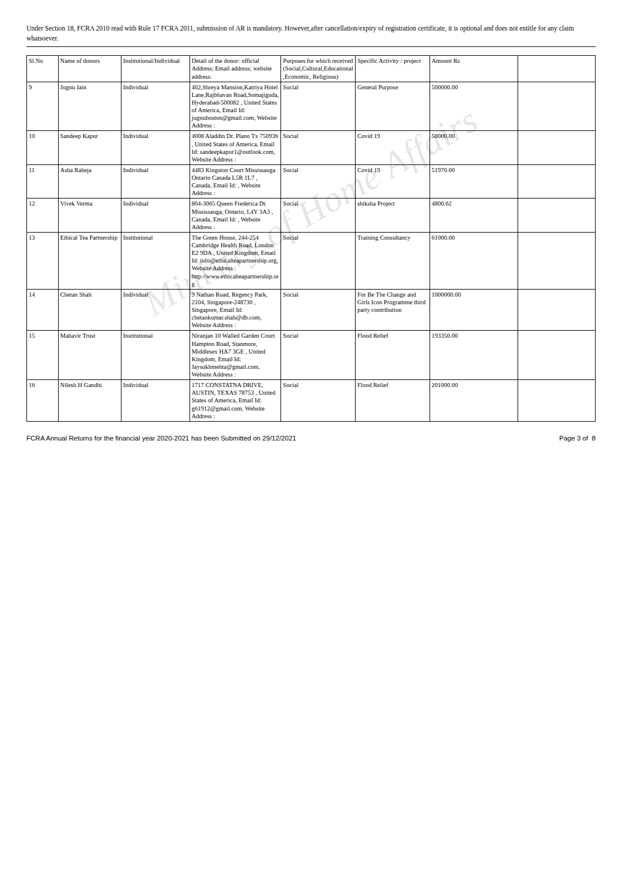Ministry of Home Affairs
Under Section 18, FCRA 2010 read with Rule 17 FCRA 2011, submission of AR is mandatory. However,after cancellation/expiry of registration certificate, it is optional and does not entitle for any claim whatsoever.
| Sl.No | Name of donors | Institutional/Individual | Detail of the donor: official Address; Email address; website address: | Purposes for which received (Social,Cultural,Educational,Economic, Religious) | Specific Activity / project | Amount Rs | |
| --- | --- | --- | --- | --- | --- | --- | --- |
| 9 | Jugnu Jain | Individual | 402,Shreya Mansion,Katriya Hotel Lane,Rajbhavan Road,Somajiguda, Hyderabad-500082 , United States of America, Email Id: jugnuboston@gmail.com, Website Address : | Social | General Purpose | 500000.00 | |
| 10 | Sandeep Kapur | Individual | 4008 Aladdin Dr. Plano Tx 750936 , United States of America, Email Id: sandeepkapur1@outlook.com, Website Address : | Social | Covid 19 | 50000.00 | |
| 11 | Asha Raheja | Individual | 4483 Kingston Court Mississauga Ontario Canada L5R 1L7 , Canada, Email Id: , Website Address : | Social | Covid 19 | 51970.00 | |
| 12 | Vivek Verma | Individual | 804-3065 Queen Frederica Dr. Mississauga, Ontario, L4Y 3A3 , Canada, Email Id: , Website Address : | Social | shiksha Project | 4800.62 | |
| 13 | Ethical Tea Partnership | Institutional | The Green House, 244-254 Cambridge Health Road, London E2 9DA , United Kingdom, Email Id: info@ethicalteapartnership.org, Website Address : http://www.ethicalteapartnership.org | Social | Training Consultancy | 61000.00 | |
| 14 | Chetan Shah | Individual | 9 Nathan Road, Regency Park, 2104, Singapore-248730 , Singapore, Email Id: chetankumar.shah@db.com, Website Address : | Social | For Be The Change and Girls Icon Programme third party contribution | 1000000.00 | |
| 15 | Mahavir Trust | Institutional | Niranjan 10 Walled Garden Court Hampton Road, Stanmore, Middlesex HA7 3GE , United Kingdom, Email Id: Jaysukhmehta@gmail.com, Website Address : | Social | Flood Relief | 193350.00 | |
| 16 | Nilesh H Gandhi | Individual | 1717 CONSTATNA DRIVE, AUSTIN, TEXAS 78753 , United States of America, Email Id: g61912@gmail.com, Website Address : | Social | Flood Relief | 201000.00 | |
FCRA Annual Returns for the financial year 2020-2021 has been Submitted on 29/12/2021
Page 3 of 8